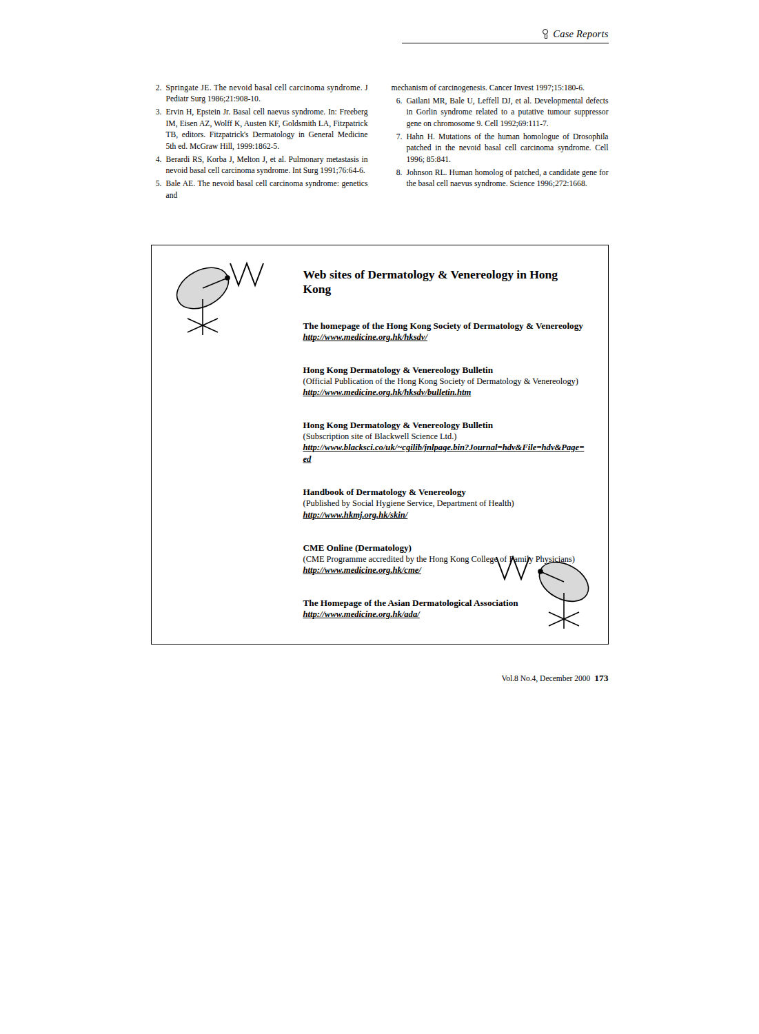Case Reports
2. Springate JE. The nevoid basal cell carcinoma syndrome. J Pediatr Surg 1986;21:908-10.
3. Ervin H, Epstein Jr. Basal cell naevus syndrome. In: Freeberg IM, Eisen AZ, Wolff K, Austen KF, Goldsmith LA, Fitzpatrick TB, editors. Fitzpatrick's Dermatology in General Medicine 5th ed. McGraw Hill, 1999:1862-5.
4. Berardi RS, Korba J, Melton J, et al. Pulmonary metastasis in nevoid basal cell carcinoma syndrome. Int Surg 1991;76:64-6.
5. Bale AE. The nevoid basal cell carcinoma syndrome: genetics and
mechanism of carcinogenesis. Cancer Invest 1997;15:180-6.
6. Gailani MR, Bale U, Leffell DJ, et al. Developmental defects in Gorlin syndrome related to a putative tumour suppressor gene on chromosome 9. Cell 1992;69:111-7.
7. Hahn H. Mutations of the human homologue of Drosophila patched in the nevoid basal cell carcinoma syndrome. Cell 1996; 85:841.
8. Johnson RL. Human homolog of patched, a candidate gene for the basal cell naevus syndrome. Science 1996;272:1668.
Web sites of Dermatology & Venereology in Hong Kong
The homepage of the Hong Kong Society of Dermatology & Venereology
http://www.medicine.org.hk/hksdv/
Hong Kong Dermatology & Venereology Bulletin
(Official Publication of the Hong Kong Society of Dermatology & Venereology)
http://www.medicine.org.hk/hksdv/bulletin.htm
Hong Kong Dermatology & Venereology Bulletin
(Subscription site of Blackwell Science Ltd.)
http://www.blacksci.co/uk/~cgilib/jnlpage.bin?Journal=hdv&File=hdv&Page=ed
Handbook of Dermatology & Venereology
(Published by Social Hygiene Service, Department of Health)
http://www.hkmj.org.hk/skin/
CME Online (Dermatology)
(CME Programme accredited by the Hong Kong College of Family Physicians)
http://www.medicine.org.hk/cme/
The Homepage of the Asian Dermatological Association
http://www.medicine.org.hk/ada/
Vol.8 No.4, December 2000173